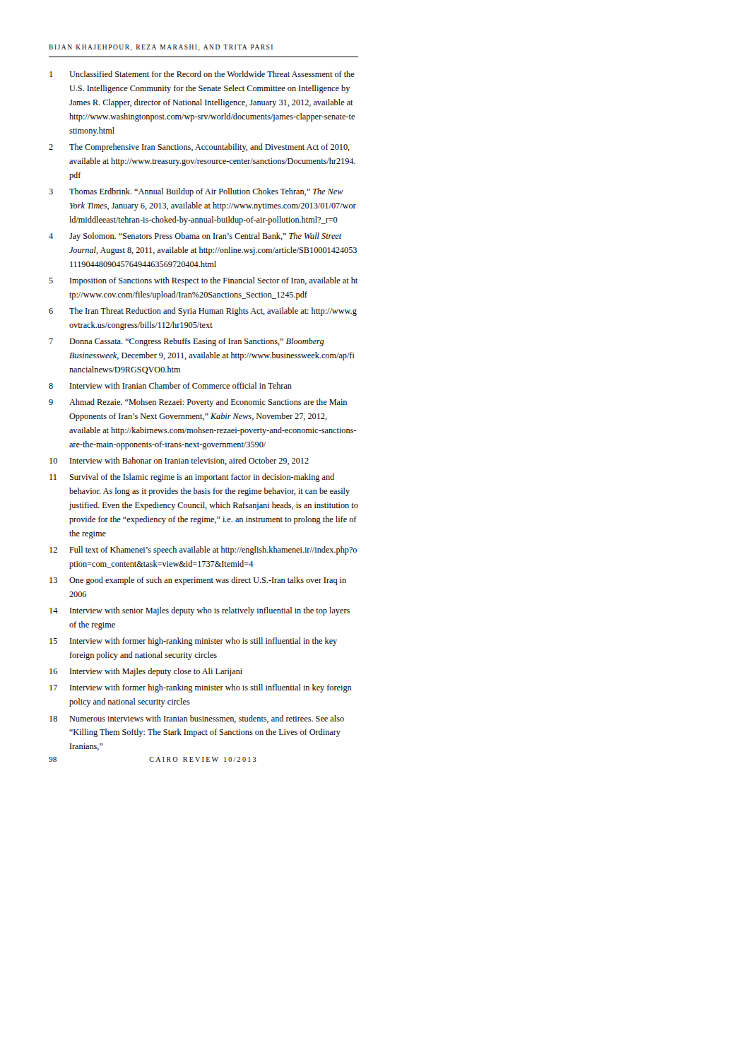Bijan Khajehpour, Reza Marashi, and Trita Parsi
Unclassified Statement for the Record on the Worldwide Threat Assessment of the U.S. Intelligence Community for the Senate Select Committee on Intelligence by James R. Clapper, director of National Intelligence, January 31, 2012, available at http://www.washingtonpost.com/wp-srv/world/documents/james-clapper-senate-testimony.html
The Comprehensive Iran Sanctions, Accountability, and Divestment Act of 2010, available at http://www.treasury.gov/resource-center/sanctions/Documents/hr2194.pdf
Thomas Erdbrink. “Annual Buildup of Air Pollution Chokes Tehran,” The New York Times, January 6, 2013, available at http://www.nytimes.com/2013/01/07/world/middleeast/tehran-is-choked-by-annual-buildup-of-air-pollution.html?_r=0
Jay Solomon. “Senators Press Obama on Iran’s Central Bank,” The Wall Street Journal, August 8, 2011, available at http://online.wsj.com/article/SB10001424053111904480904576494463569720404.html
Imposition of Sanctions with Respect to the Financial Sector of Iran, available at http://www.cov.com/files/upload/Iran%20Sanctions_Section_1245.pdf
The Iran Threat Reduction and Syria Human Rights Act, available at: http://www.govtrack.us/congress/bills/112/hr1905/text
Donna Cassata. “Congress Rebuffs Easing of Iran Sanctions,” Bloomberg Businessweek, December 9, 2011, available at http://www.businessweek.com/ap/financialnews/D9RGSQVO0.htm
Interview with Iranian Chamber of Commerce official in Tehran
Ahmad Rezaie. “Mohsen Rezaei: Poverty and Economic Sanctions are the Main Opponents of Iran’s Next Government,” Kabir News, November 27, 2012, available at http://kabirnews.com/mohsen-rezaei-poverty-and-economic-sanctions-are-the-main-opponents-of-irans-next-government/3590/
Interview with Bahonar on Iranian television, aired October 29, 2012
Survival of the Islamic regime is an important factor in decision-making and behavior. As long as it provides the basis for the regime behavior, it can be easily justified. Even the Expediency Council, which Rafsanjani heads, is an institution to provide for the “expediency of the regime,” i.e. an instrument to prolong the life of the regime
Full text of Khamenei’s speech available at http://english.khamenei.ir//index.php?option=com_content&task=view&id=1737&Itemid=4
One good example of such an experiment was direct U.S.-Iran talks over Iraq in 2006
Interview with senior Majles deputy who is relatively influential in the top layers of the regime
Interview with former high-ranking minister who is still influential in the key foreign policy and national security circles
Interview with Majles deputy close to Ali Larijani
Interview with former high-ranking minister who is still influential in key foreign policy and national security circles
Numerous interviews with Iranian businessmen, students, and retirees. See also “Killing Them Softly: The Stark Impact of Sanctions on the Lives of Ordinary Iranians,”
98
Cairo Review 10/2013